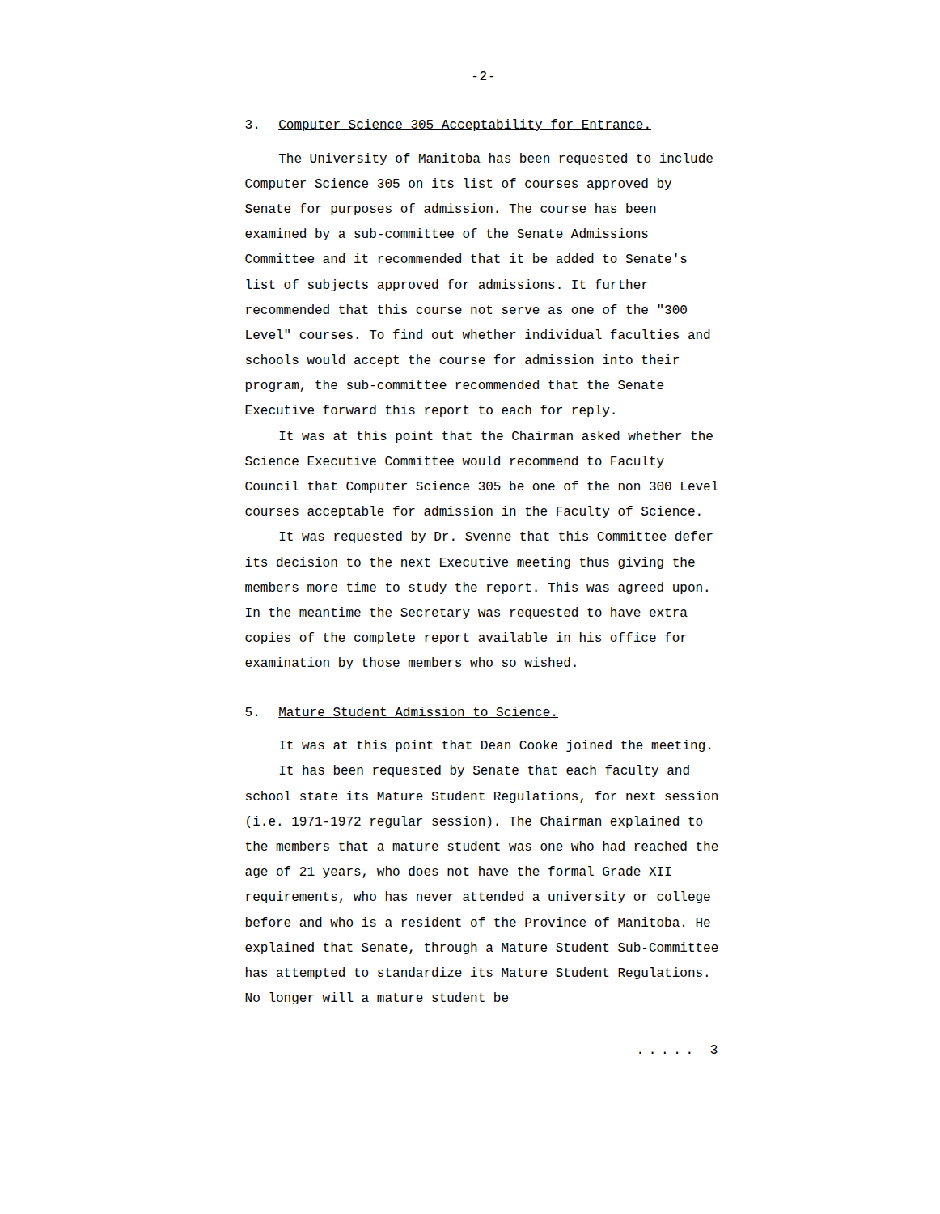-2-
3. Computer Science 305 Acceptability for Entrance.
The University of Manitoba has been requested to include Computer Science 305 on its list of courses approved by Senate for purposes of admission. The course has been examined by a sub-committee of the Senate Admissions Committee and it recommended that it be added to Senate's list of subjects approved for admissions. It further recommended that this course not serve as one of the "300 Level" courses. To find out whether individual faculties and schools would accept the course for admission into their program, the sub-committee recommended that the Senate Executive forward this report to each for reply.
It was at this point that the Chairman asked whether the Science Executive Committee would recommend to Faculty Council that Computer Science 305 be one of the non 300 Level courses acceptable for admission in the Faculty of Science.
It was requested by Dr. Svenne that this Committee defer its decision to the next Executive meeting thus giving the members more time to study the report. This was agreed upon. In the meantime the Secretary was requested to have extra copies of the complete report available in his office for examination by those members who so wished.
5. Mature Student Admission to Science.
It was at this point that Dean Cooke joined the meeting.
It has been requested by Senate that each faculty and school state its Mature Student Regulations, for next session (i.e. 1971-1972 regular session). The Chairman explained to the members that a mature student was one who had reached the age of 21 years, who does not have the formal Grade XII requirements, who has never attended a university or college before and who is a resident of the Province of Manitoba. He explained that Senate, through a Mature Student Sub-Committee has attempted to standardize its Mature Student Regulations. No longer will a mature student be
..... 3